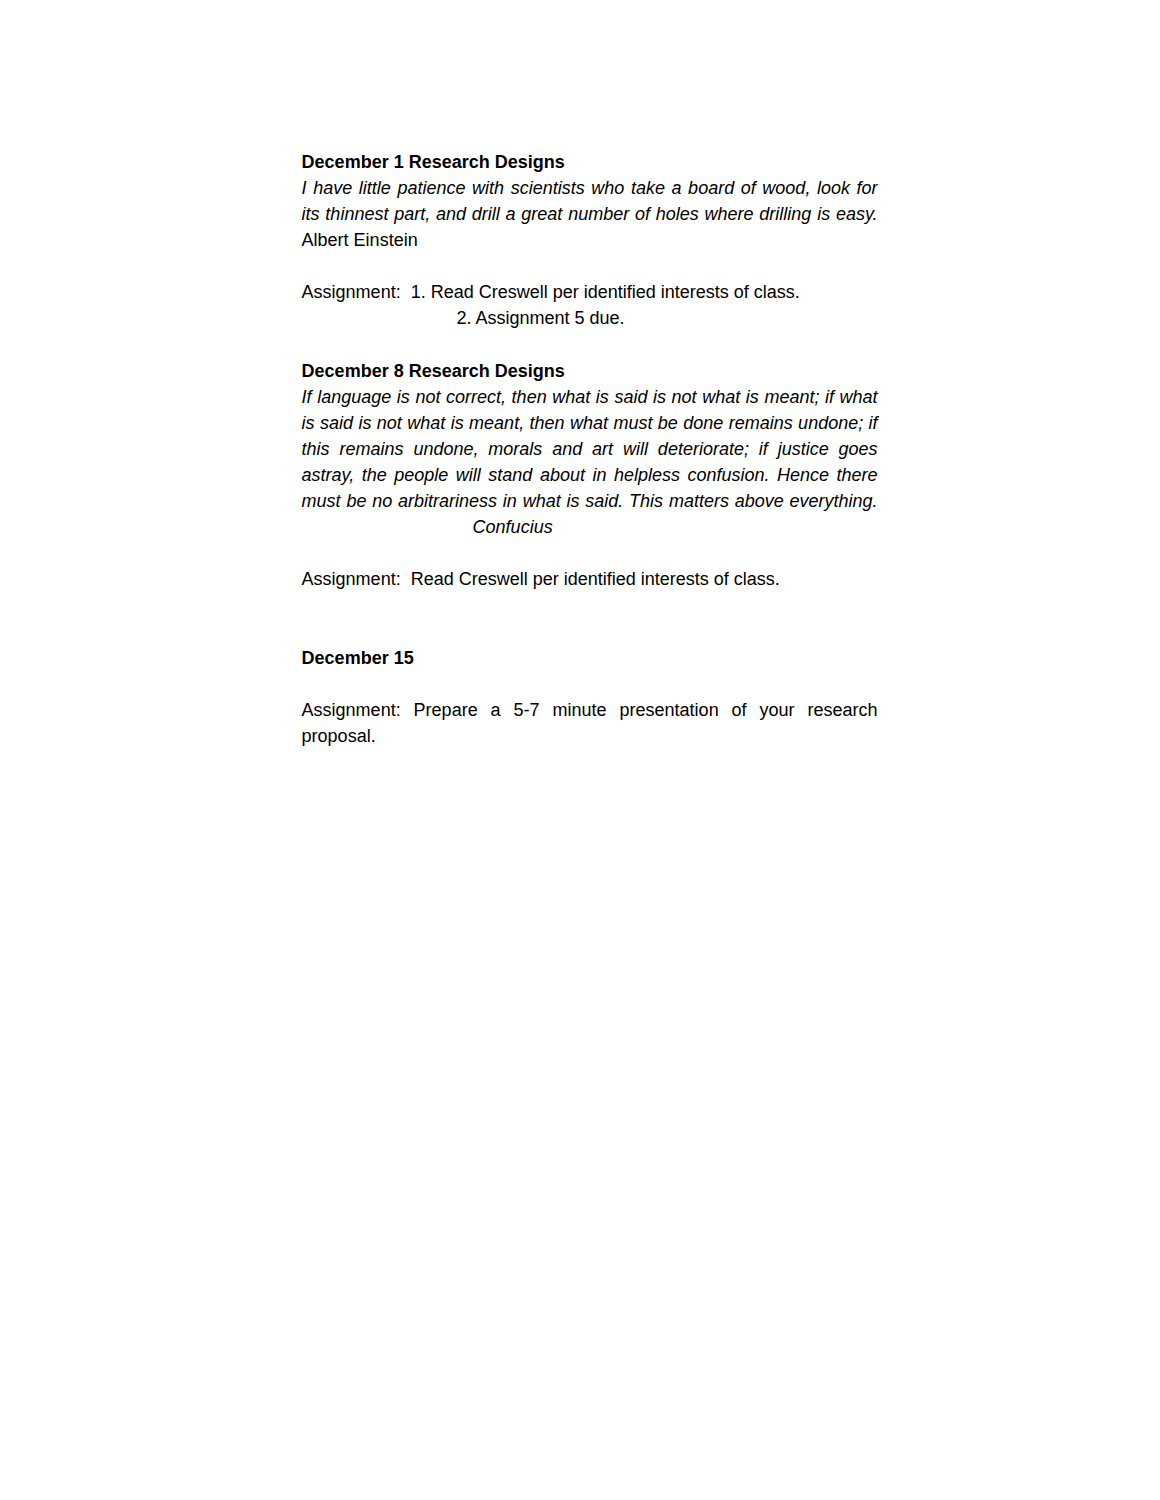December 1 Research Designs
I have little patience with scientists who take a board of wood, look for its thinnest part, and drill a great number of holes where drilling is easy. Albert Einstein
Assignment: 1. Read Creswell per identified interests of class.
2. Assignment 5 due.
December 8 Research Designs
If language is not correct, then what is said is not what is meant; if what is said is not what is meant, then what must be done remains undone; if this remains undone, morals and art will deteriorate; if justice goes astray, the people will stand about in helpless confusion. Hence there must be no arbitrariness in what is said. This matters above everything.Confucius
Assignment: Read Creswell per identified interests of class.
December 15
Assignment: Prepare a 5-7 minute presentation of your research proposal.